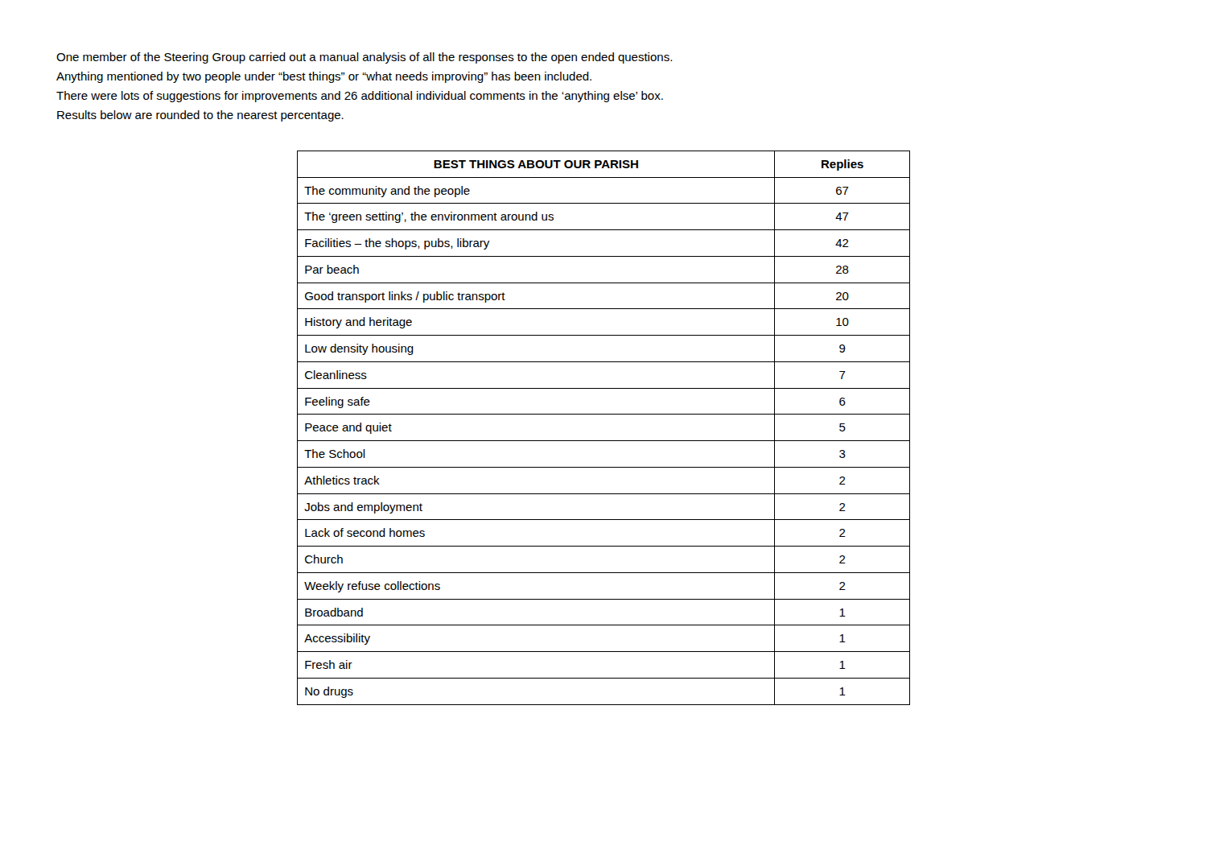One member of the Steering Group carried out a manual analysis of all the responses to the open ended questions.
Anything mentioned by two people under “best things” or “what needs improving” has been included.
There were lots of suggestions for improvements and 26 additional individual comments in the ‘anything else’ box.
Results below are rounded to the nearest percentage.
| BEST THINGS ABOUT OUR PARISH | Replies |
| --- | --- |
| The community and the people | 67 |
| The ‘green setting’, the environment around us | 47 |
| Facilities – the shops, pubs, library | 42 |
| Par beach | 28 |
| Good transport links / public transport | 20 |
| History and heritage | 10 |
| Low density housing | 9 |
| Cleanliness | 7 |
| Feeling safe | 6 |
| Peace and quiet | 5 |
| The School | 3 |
| Athletics track | 2 |
| Jobs and employment | 2 |
| Lack of second homes | 2 |
| Church | 2 |
| Weekly refuse collections | 2 |
| Broadband | 1 |
| Accessibility | 1 |
| Fresh air | 1 |
| No drugs | 1 |